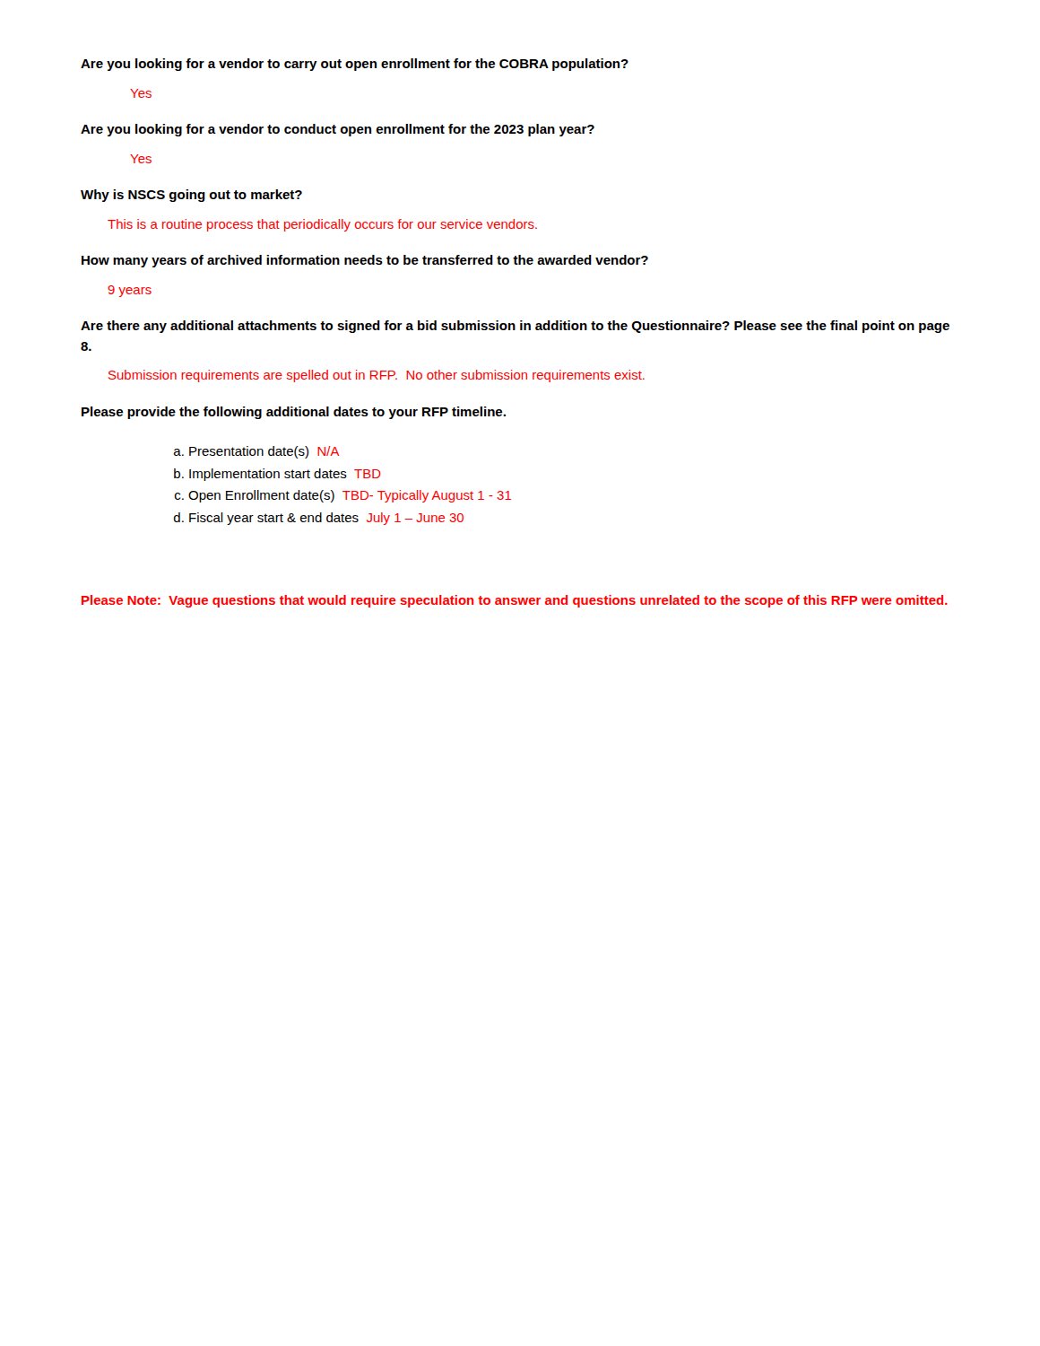Are you looking for a vendor to carry out open enrollment for the COBRA population?
Yes
Are you looking for a vendor to conduct open enrollment for the 2023 plan year?
Yes
Why is NSCS going out to market?
This is a routine process that periodically occurs for our service vendors.
How many years of archived information needs to be transferred to the awarded vendor?
9 years
Are there any additional attachments to signed for a bid submission in addition to the Questionnaire? Please see the final point on page 8.
Submission requirements are spelled out in RFP. No other submission requirements exist.
Please provide the following additional dates to your RFP timeline.
Presentation date(s) N/A
Implementation start dates TBD
Open Enrollment date(s) TBD- Typically August 1 - 31
Fiscal year start & end dates July 1 – June 30
Please Note: Vague questions that would require speculation to answer and questions unrelated to the scope of this RFP were omitted.